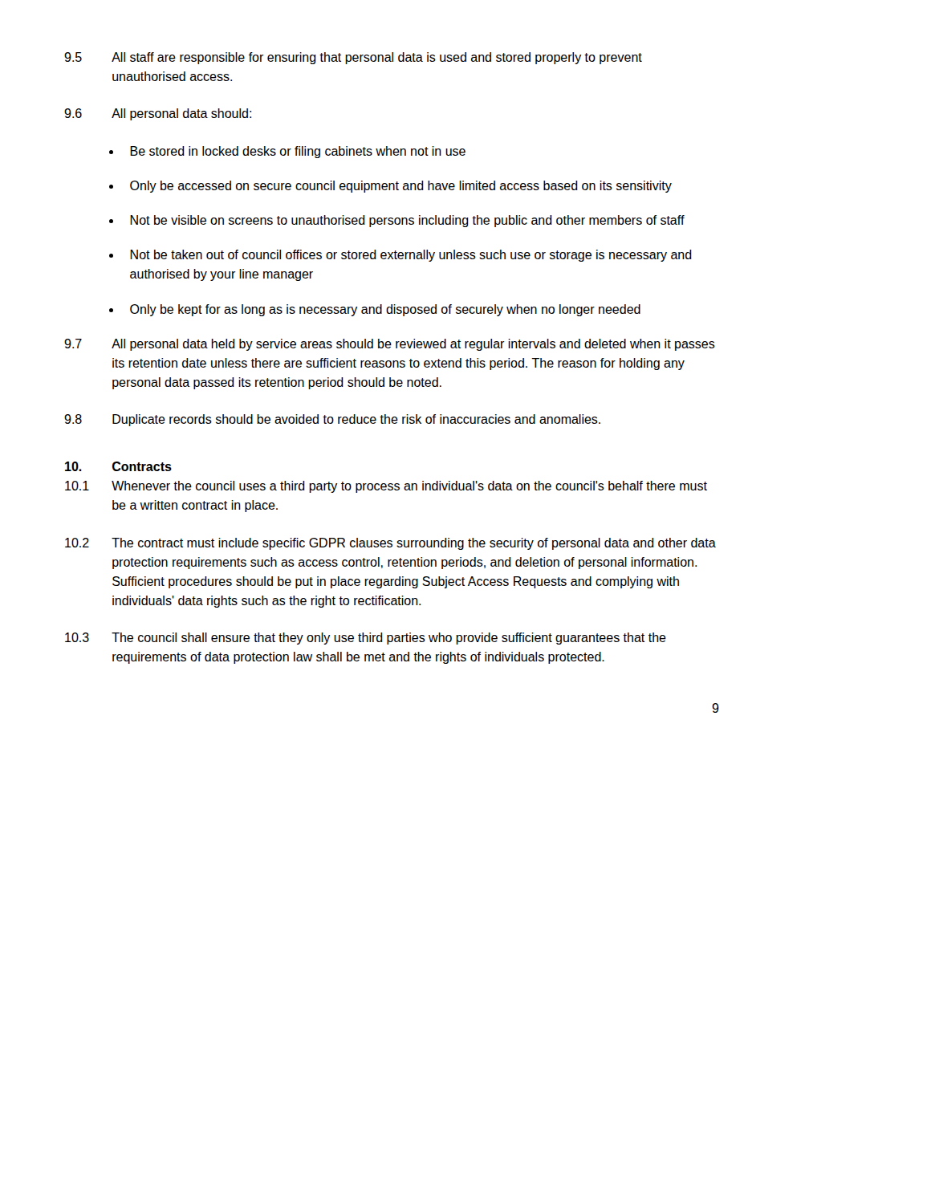9.5
All staff are responsible for ensuring that personal data is used and stored properly to prevent unauthorised access.
9.6
All personal data should:
Be stored in locked desks or filing cabinets when not in use
Only be accessed on secure council equipment and have limited access based on its sensitivity
Not be visible on screens to unauthorised persons including the public and other members of staff
Not be taken out of council offices or stored externally unless such use or storage is necessary and authorised by your line manager
Only be kept for as long as is necessary and disposed of securely when no longer needed
9.7
All personal data held by service areas should be reviewed at regular intervals and deleted when it passes its retention date unless there are sufficient reasons to extend this period. The reason for holding any personal data passed its retention period should be noted.
9.8
Duplicate records should be avoided to reduce the risk of inaccuracies and anomalies.
10.
Contracts
10.1
Whenever the council uses a third party to process an individual's data on the council's behalf there must be a written contract in place.
10.2
The contract must include specific GDPR clauses surrounding the security of personal data and other data protection requirements such as access control, retention periods, and deletion of personal information. Sufficient procedures should be put in place regarding Subject Access Requests and complying with individuals' data rights such as the right to rectification.
10.3
The council shall ensure that they only use third parties who provide sufficient guarantees that the requirements of data protection law shall be met and the rights of individuals protected.
9